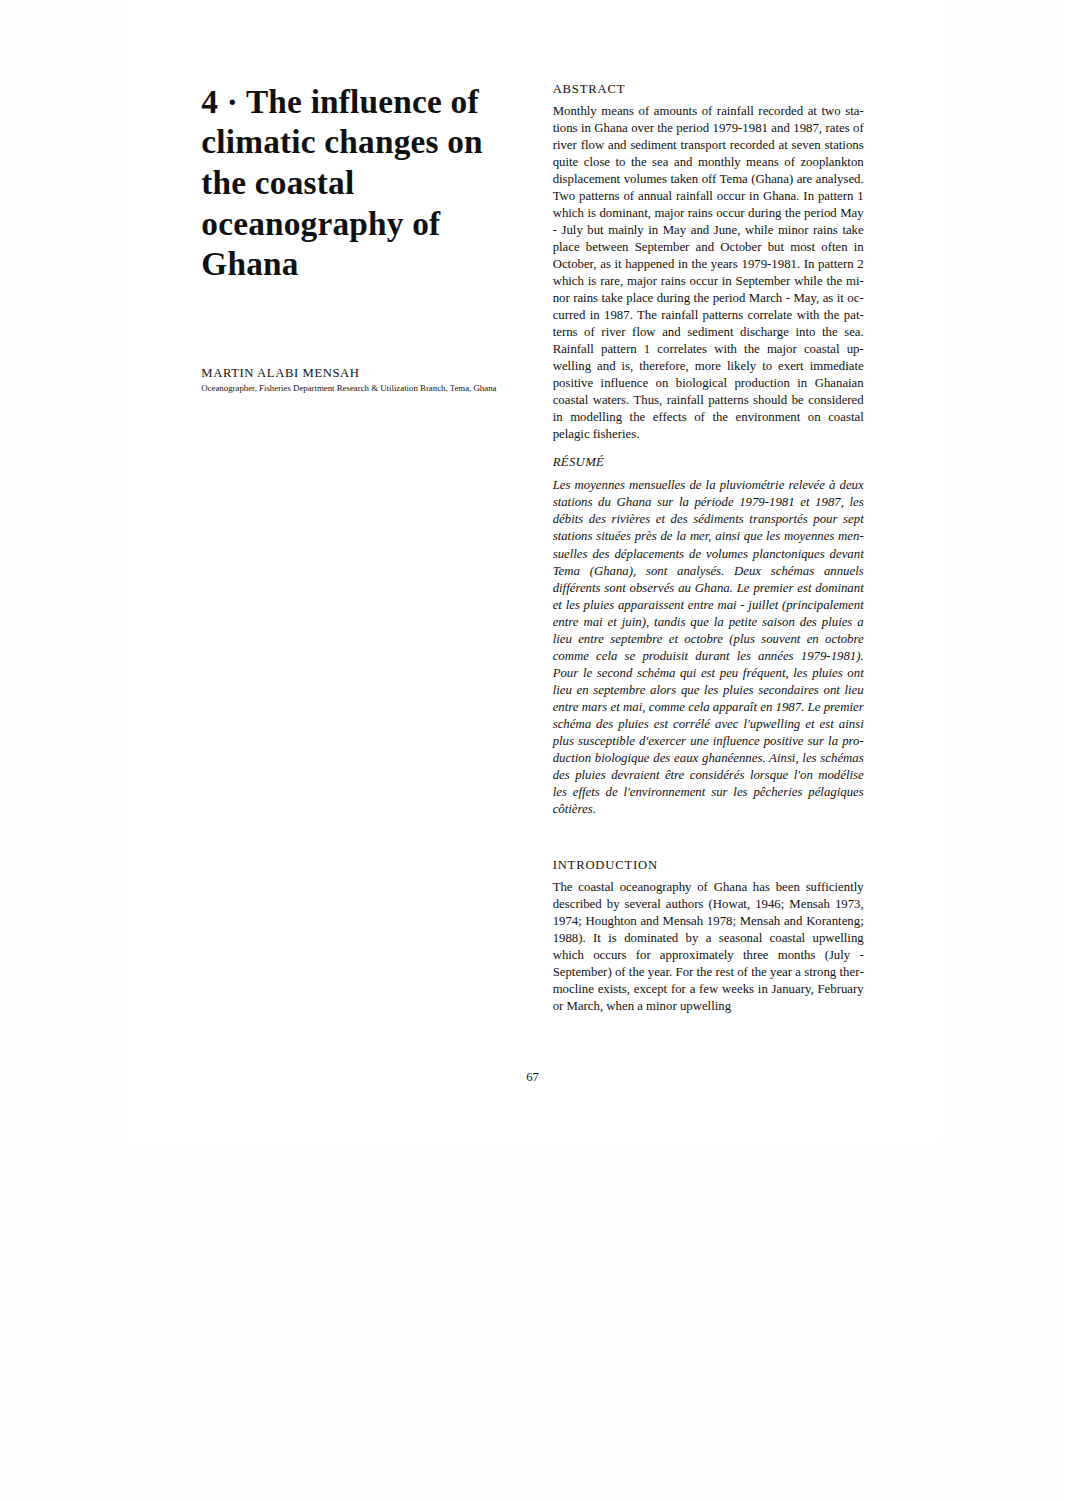4 · The influence of climatic changes on the coastal oceanography of Ghana
Martin Alabi Mensah
Oceanographer, Fisheries Department Research & Utilization Branch, Tema, Ghana
Abstract
Monthly means of amounts of rainfall recorded at two stations in Ghana over the period 1979-1981 and 1987, rates of river flow and sediment transport recorded at seven stations quite close to the sea and monthly means of zooplankton displacement volumes taken off Tema (Ghana) are analysed. Two patterns of annual rainfall occur in Ghana. In pattern 1 which is dominant, major rains occur during the period May - July but mainly in May and June, while minor rains take place between September and October but most often in October, as it happened in the years 1979-1981. In pattern 2 which is rare, major rains occur in September while the minor rains take place during the period March - May, as it occurred in 1987. The rainfall patterns correlate with the patterns of river flow and sediment discharge into the sea. Rainfall pattern 1 correlates with the major coastal upwelling and is, therefore, more likely to exert immediate positive influence on biological production in Ghanaian coastal waters. Thus, rainfall patterns should be considered in modelling the effects of the environment on coastal pelagic fisheries.
RÉSUMÉ
Les moyennes mensuelles de la pluviométrie relevée à deux stations du Ghana sur la période 1979-1981 et 1987, les débits des rivières et des sédiments transportés pour sept stations situées près de la mer, ainsi que les moyennes mensuelles des déplacements de volumes planctoniques devant Tema (Ghana), sont analysés. Deux schémas annuels différents sont observés au Ghana. Le premier est dominant et les pluies apparaissent entre mai - juillet (principalement entre mai et juin), tandis que la petite saison des pluies a lieu entre septembre et octobre (plus souvent en octobre comme cela se produisit durant les années 1979-1981). Pour le second schéma qui est peu fréquent, les pluies ont lieu en septembre alors que les pluies secondaires ont lieu entre mars et mai, comme cela apparaît en 1987. Le premier schéma des pluies est corrélé avec l'upwelling et est ainsi plus susceptible d'exercer une influence positive sur la production biologique des eaux ghanéennes. Ainsi, les schémas des pluies devraient être considérés lorsque l'on modélise les effets de l'environnement sur les pêcheries pélagiques côtières.
Introduction
The coastal oceanography of Ghana has been sufficiently described by several authors (Howat, 1946; Mensah 1973, 1974; Houghton and Mensah 1978; Mensah and Koranteng; 1988). It is dominated by a seasonal coastal upwelling which occurs for approximately three months (July - September) of the year. For the rest of the year a strong thermocline exists, except for a few weeks in January, February or March, when a minor upwelling
67